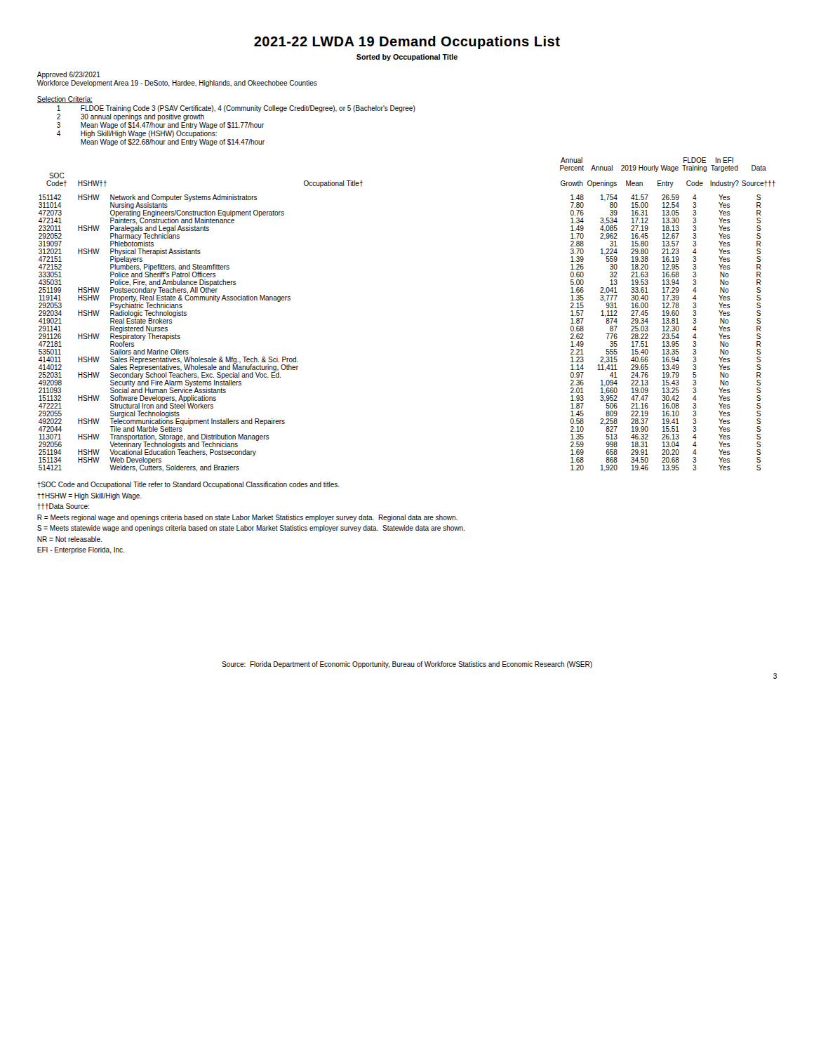2021-22 LWDA 19 Demand Occupations List
Sorted by Occupational Title
Approved 6/23/2021
Workforce Development Area 19 - DeSoto, Hardee, Highlands, and Okeechobee Counties
Selection Criteria:
| 1 | FLDOE Training Code 3 (PSAV Certificate), 4 (Community College Credit/Degree), or 5 (Bachelor's Degree) |
| 2 | 30 annual openings and positive growth |
| 3 | Mean Wage of $14.47/hour and Entry Wage of $11.77/hour |
| 4 | High Skill/High Wage (HSHW) Occupations: |
| | Mean Wage of $22.68/hour and Entry Wage of $14.47/hour |
| | | | Annual | | | FLDOE | In EFI | |
| --- | --- | --- | --- | --- | --- | --- | --- | --- |
| | | | Percent | Annual | 2019 Hourly Wage | Training | Targeted | Data |
| SOC Code† | HSHW†† | Occupational Title† | Growth | Openings | Mean | Entry | Code | Industry? | Source††† |
| 151142 | HSHW | Network and Computer Systems Administrators | 1.48 | 1,754 | 41.57 | 26.59 | 4 | Yes | S |
| 311014 | | Nursing Assistants | 7.80 | 80 | 15.00 | 12.54 | 3 | Yes | R |
| 472073 | | Operating Engineers/Construction Equipment Operators | 0.76 | 39 | 16.31 | 13.05 | 3 | Yes | R |
| 472141 | | Painters, Construction and Maintenance | 1.34 | 3,534 | 17.12 | 13.30 | 3 | Yes | S |
| 232011 | HSHW | Paralegals and Legal Assistants | 1.49 | 4,085 | 27.19 | 18.13 | 3 | Yes | S |
| 292052 | | Pharmacy Technicians | 1.70 | 2,962 | 16.45 | 12.67 | 3 | Yes | S |
| 319097 | | Phlebotomists | 2.88 | 31 | 15.80 | 13.57 | 3 | Yes | R |
| 312021 | HSHW | Physical Therapist Assistants | 3.70 | 1,224 | 29.80 | 21.23 | 4 | Yes | S |
| 472151 | | Pipelayers | 1.39 | 559 | 19.38 | 16.19 | 3 | Yes | S |
| 472152 | | Plumbers, Pipefitters, and Steamfitters | 1.26 | 30 | 18.20 | 12.95 | 3 | Yes | R |
| 333051 | | Police and Sheriff's Patrol Officers | 0.60 | 32 | 21.63 | 16.68 | 3 | No | R |
| 435031 | | Police, Fire, and Ambulance Dispatchers | 5.00 | 13 | 19.53 | 13.94 | 3 | No | R |
| 251199 | HSHW | Postsecondary Teachers, All Other | 1.66 | 2,041 | 33.61 | 17.29 | 4 | No | S |
| 119141 | HSHW | Property, Real Estate & Community Association Managers | 1.35 | 3,777 | 30.40 | 17.39 | 4 | Yes | S |
| 292053 | | Psychiatric Technicians | 2.15 | 931 | 16.00 | 12.78 | 3 | Yes | S |
| 292034 | HSHW | Radiologic Technologists | 1.57 | 1,112 | 27.45 | 19.60 | 3 | Yes | S |
| 419021 | | Real Estate Brokers | 1.87 | 874 | 29.34 | 13.81 | 3 | No | S |
| 291141 | | Registered Nurses | 0.68 | 87 | 25.03 | 12.30 | 4 | Yes | R |
| 291126 | HSHW | Respiratory Therapists | 2.62 | 776 | 28.22 | 23.54 | 4 | Yes | S |
| 472181 | | Roofers | 1.49 | 35 | 17.51 | 13.95 | 3 | No | R |
| 535011 | | Sailors and Marine Oilers | 2.21 | 555 | 15.40 | 13.35 | 3 | No | S |
| 414011 | HSHW | Sales Representatives, Wholesale & Mfg., Tech. & Sci. Prod. | 1.23 | 2,315 | 40.66 | 16.94 | 3 | Yes | S |
| 414012 | | Sales Representatives, Wholesale and Manufacturing, Other | 1.14 | 11,411 | 29.65 | 13.49 | 3 | Yes | S |
| 252031 | HSHW | Secondary School Teachers, Exc. Special and Voc. Ed. | 0.97 | 41 | 24.76 | 19.79 | 5 | No | R |
| 492098 | | Security and Fire Alarm Systems Installers | 2.36 | 1,094 | 22.13 | 15.43 | 3 | No | S |
| 211093 | | Social and Human Service Assistants | 2.01 | 1,660 | 19.09 | 13.25 | 3 | Yes | S |
| 151132 | HSHW | Software Developers, Applications | 1.93 | 3,952 | 47.47 | 30.42 | 4 | Yes | S |
| 472221 | | Structural Iron and Steel Workers | 1.87 | 506 | 21.16 | 16.08 | 3 | Yes | S |
| 292055 | | Surgical Technologists | 1.45 | 809 | 22.19 | 16.10 | 3 | Yes | S |
| 492022 | HSHW | Telecommunications Equipment Installers and Repairers | 0.58 | 2,258 | 28.37 | 19.41 | 3 | Yes | S |
| 472044 | | Tile and Marble Setters | 2.10 | 827 | 19.90 | 15.51 | 3 | Yes | S |
| 113071 | HSHW | Transportation, Storage, and Distribution Managers | 1.35 | 513 | 46.32 | 26.13 | 4 | Yes | S |
| 292056 | | Veterinary Technologists and Technicians | 2.59 | 998 | 18.31 | 13.04 | 4 | Yes | S |
| 251194 | HSHW | Vocational Education Teachers, Postsecondary | 1.69 | 658 | 29.91 | 20.20 | 4 | Yes | S |
| 151134 | HSHW | Web Developers | 1.68 | 868 | 34.50 | 20.68 | 3 | Yes | S |
| 514121 | | Welders, Cutters, Solderers, and Braziers | 1.20 | 1,920 | 19.46 | 13.95 | 3 | Yes | S |
†SOC Code and Occupational Title refer to Standard Occupational Classification codes and titles.
††HSHW = High Skill/High Wage.
†††Data Source:
R = Meets regional wage and openings criteria based on state Labor Market Statistics employer survey data. Regional data are shown.
S = Meets statewide wage and openings criteria based on state Labor Market Statistics employer survey data. Statewide data are shown.
NR = Not releasable.
EFI - Enterprise Florida, Inc.
Source: Florida Department of Economic Opportunity, Bureau of Workforce Statistics and Economic Research (WSER)
3